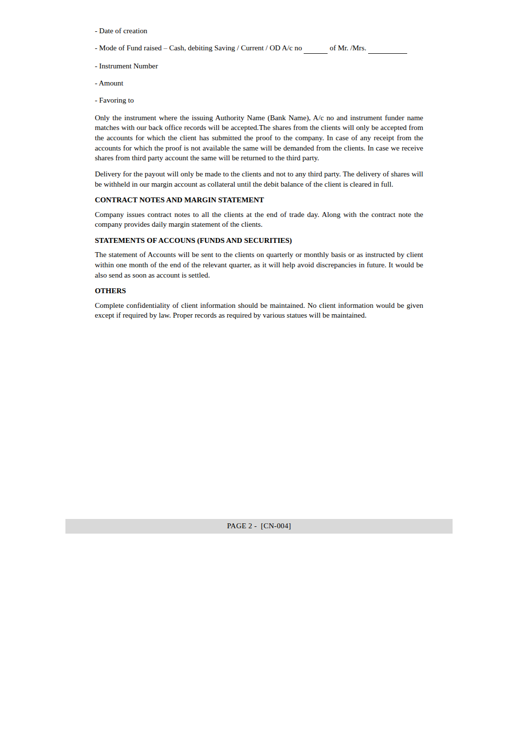- Date of creation
- Mode of Fund raised – Cash, debiting Saving / Current / OD A/c no of Mr. /Mrs.
- Instrument Number
- Amount
- Favoring to
Only the instrument where the issuing Authority Name (Bank Name), A/c no and instrument funder name matches with our back office records will be accepted.The shares from the clients will only be accepted from the accounts for which the client has submitted the proof to the company. In case of any receipt from the accounts for which the proof is not available the same will be demanded from the clients. In case we receive shares from third party account the same will be returned to the third party.
Delivery for the payout will only be made to the clients and not to any third party. The delivery of shares will be withheld in our margin account as collateral until the debit balance of the client is cleared in full.
CONTRACT NOTES AND MARGIN STATEMENT
Company issues contract notes to all the clients at the end of trade day. Along with the contract note the company provides daily margin statement of the clients.
STATEMENTS OF ACCOUNS (FUNDS AND SECURITIES)
The statement of Accounts will be sent to the clients on quarterly or monthly basis or as instructed by client within one month of the end of the relevant quarter, as it will help avoid discrepancies in future. It would be also send as soon as account is settled.
OTHERS
Complete confidentiality of client information should be maintained. No client information would be given except if required by law. Proper records as required by various statues will be maintained.
PAGE 2 - [CN-004]